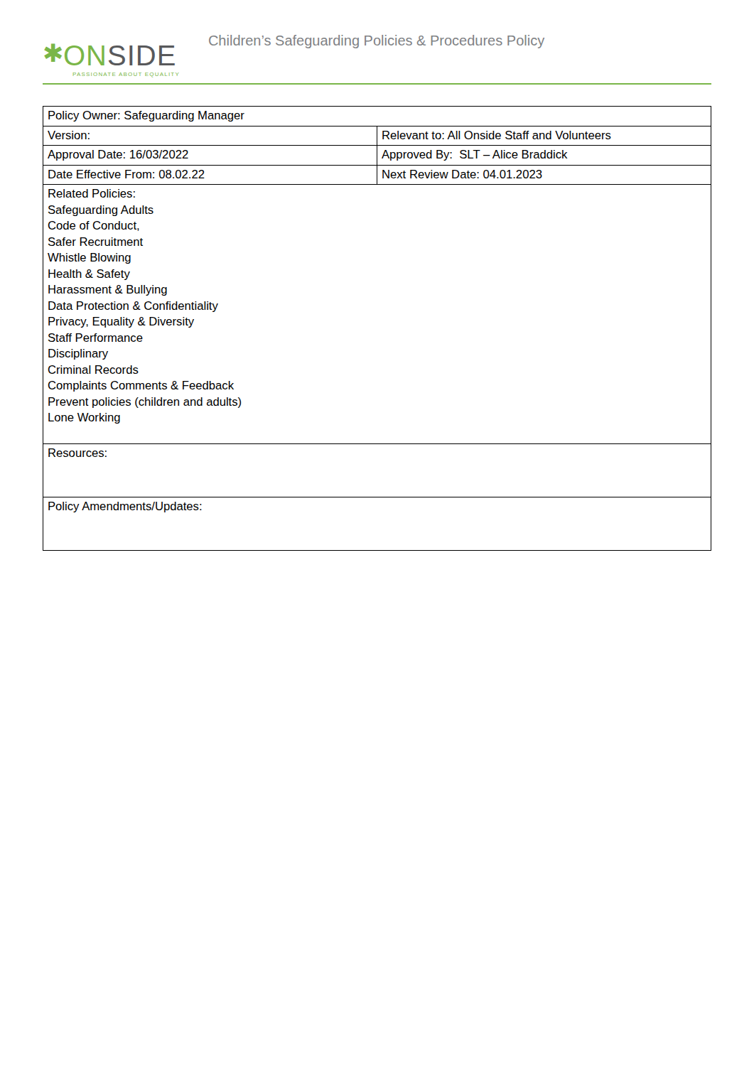✱ON SIDE
PASSIONATE ABOUT EQUALITY
Children’s Safeguarding Policies & Procedures Policy
| Policy Owner: Safeguarding Manager |
| Version: | Relevant to: All Onside Staff and Volunteers |
| Approval Date: 16/03/2022 | Approved By: SLT – Alice Braddick |
| Date Effective From: 08.02.22 | Next Review Date: 04.01.2023 |
| Related Policies: Safeguarding Adults Code of Conduct, Safer Recruitment Whistle Blowing Health & Safety Harassment & Bullying Data Protection & Confidentiality Privacy, Equality & Diversity Staff Performance Disciplinary Criminal Records Complaints Comments & Feedback Prevent policies (children and adults) Lone Working |
| Resources: |
| Policy Amendments/Updates: |